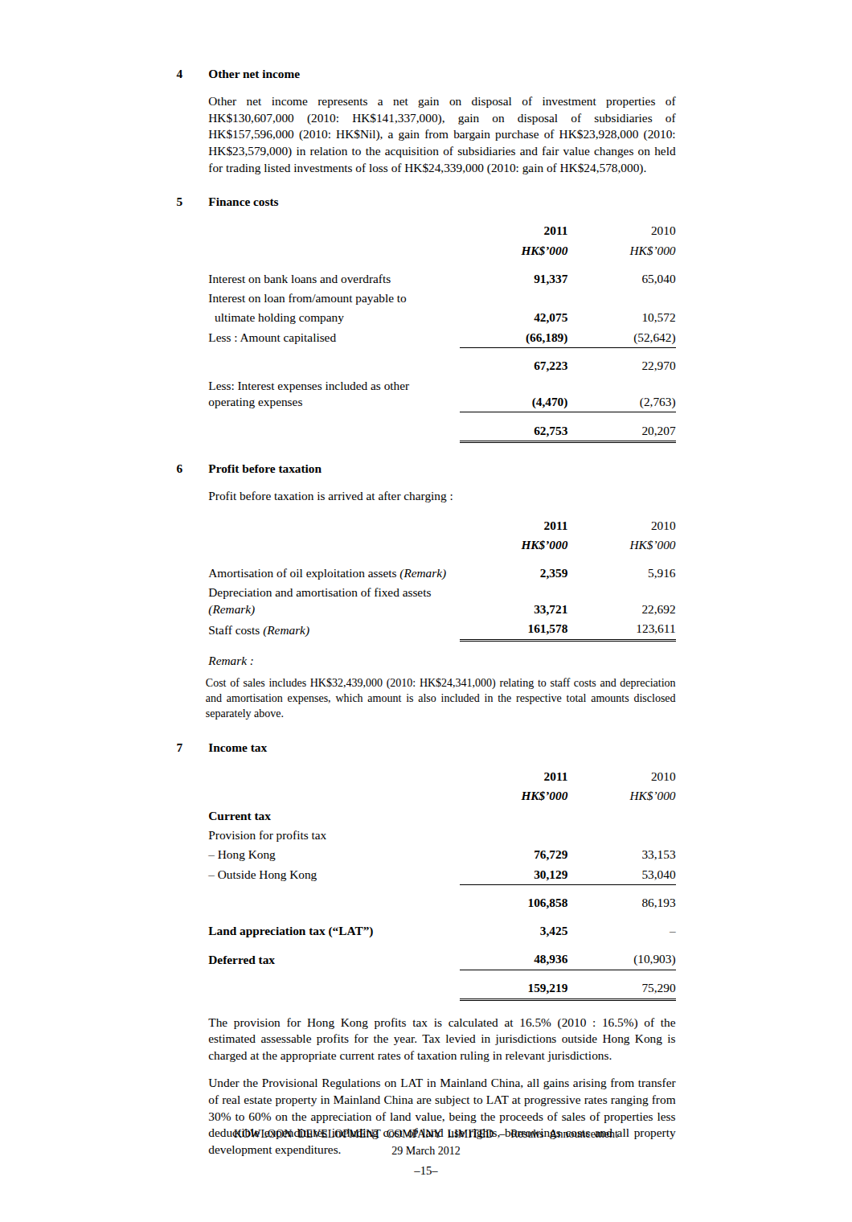4 Other net income
Other net income represents a net gain on disposal of investment properties of HK$130,607,000 (2010: HK$141,337,000), gain on disposal of subsidiaries of HK$157,596,000 (2010: HK$Nil), a gain from bargain purchase of HK$23,928,000 (2010: HK$23,579,000) in relation to the acquisition of subsidiaries and fair value changes on held for trading listed investments of loss of HK$24,339,000 (2010: gain of HK$24,578,000).
5 Finance costs
| | 2011 | 2010 |
| | HK$’000 | HK$’000 |
| Interest on bank loans and overdrafts | 91,337 | 65,040 |
| Interest on loan from/amount payable to | | |
| ultimate holding company | 42,075 | 10,572 |
| Less : Amount capitalised | (66,189) | (52,642) |
| | 67,223 | 22,970 |
| Less: Interest expenses included as other operating expenses | (4,470) | (2,763) |
| | 62,753 | 20,207 |
6 Profit before taxation
Profit before taxation is arrived at after charging :
| | 2011 | 2010 |
| | HK$’000 | HK$’000 |
| Amortisation of oil exploitation assets (Remark) | 2,359 | 5,916 |
| Depreciation and amortisation of fixed assets (Remark) | 33,721 | 22,692 |
| Staff costs (Remark) | 161,578 | 123,611 |
Remark :
Cost of sales includes HK$32,439,000 (2010: HK$24,341,000) relating to staff costs and depreciation and amortisation expenses, which amount is also included in the respective total amounts disclosed separately above.
7 Income tax
| | 2011 | 2010 |
| | HK$’000 | HK$’000 |
| Current tax | | |
| Provision for profits tax | | |
| – Hong Kong | 76,729 | 33,153 |
| – Outside Hong Kong | 30,129 | 53,040 |
| | 106,858 | 86,193 |
| Land appreciation tax (“LAT”) | 3,425 | – |
| Deferred tax | 48,936 | (10,903) |
| | 159,219 | 75,290 |
The provision for Hong Kong profits tax is calculated at 16.5% (2010 : 16.5%) of the estimated assessable profits for the year. Tax levied in jurisdictions outside Hong Kong is charged at the appropriate current rates of taxation ruling in relevant jurisdictions.
Under the Provisional Regulations on LAT in Mainland China, all gains arising from transfer of real estate property in Mainland China are subject to LAT at progressive rates ranging from 30% to 60% on the appreciation of land value, being the proceeds of sales of properties less deductible expenditures including cost of land use rights, borrowings costs and all property development expenditures.
KOWLOON DEVELOPMENT COMPANY LIMITED – Results Announcement
29 March 2012
–15–